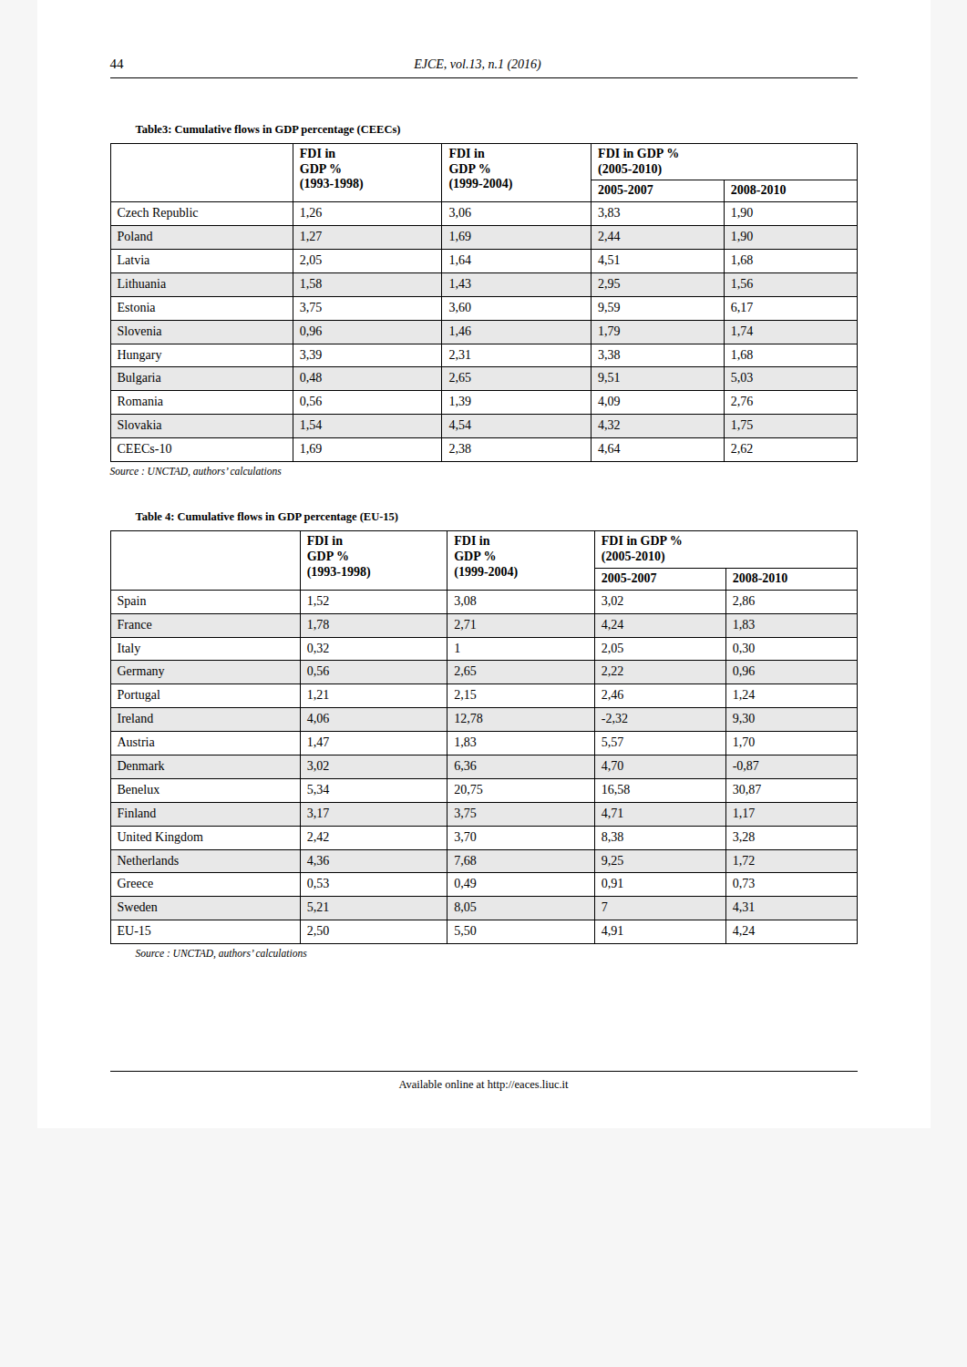44
EJCE, vol.13, n.1 (2016)
Table3: Cumulative flows in GDP percentage (CEECs)
| | FDI in GDP % (1993-1998) | FDI in GDP % (1999-2004) | FDI in GDP % (2005-2010) |
| --- | --- | --- | --- |
| 2005-2007 | 2008-2010 |
| Czech Republic | 1,26 | 3,06 | 3,83 | 1,90 |
| Poland | 1,27 | 1,69 | 2,44 | 1,90 |
| Latvia | 2,05 | 1,64 | 4,51 | 1,68 |
| Lithuania | 1,58 | 1,43 | 2,95 | 1,56 |
| Estonia | 3,75 | 3,60 | 9,59 | 6,17 |
| Slovenia | 0,96 | 1,46 | 1,79 | 1,74 |
| Hungary | 3,39 | 2,31 | 3,38 | 1,68 |
| Bulgaria | 0,48 | 2,65 | 9,51 | 5,03 |
| Romania | 0,56 | 1,39 | 4,09 | 2,76 |
| Slovakia | 1,54 | 4,54 | 4,32 | 1,75 |
| CEECs-10 | 1,69 | 2,38 | 4,64 | 2,62 |
Source : UNCTAD, authors’ calculations
Table 4: Cumulative flows in GDP percentage (EU-15)
| | FDI in GDP % (1993-1998) | FDI in GDP % (1999-2004) | FDI in GDP % (2005-2010) |
| --- | --- | --- | --- |
| 2005-2007 | 2008-2010 |
| Spain | 1,52 | 3,08 | 3,02 | 2,86 |
| France | 1,78 | 2,71 | 4,24 | 1,83 |
| Italy | 0,32 | 1 | 2,05 | 0,30 |
| Germany | 0,56 | 2,65 | 2,22 | 0,96 |
| Portugal | 1,21 | 2,15 | 2,46 | 1,24 |
| Ireland | 4,06 | 12,78 | -2,32 | 9,30 |
| Austria | 1,47 | 1,83 | 5,57 | 1,70 |
| Denmark | 3,02 | 6,36 | 4,70 | -0,87 |
| Benelux | 5,34 | 20,75 | 16,58 | 30,87 |
| Finland | 3,17 | 3,75 | 4,71 | 1,17 |
| United Kingdom | 2,42 | 3,70 | 8,38 | 3,28 |
| Netherlands | 4,36 | 7,68 | 9,25 | 1,72 |
| Greece | 0,53 | 0,49 | 0,91 | 0,73 |
| Sweden | 5,21 | 8,05 | 7 | 4,31 |
| EU-15 | 2,50 | 5,50 | 4,91 | 4,24 |
Source : UNCTAD, authors’ calculations
Available online at http://eaces.liuc.it